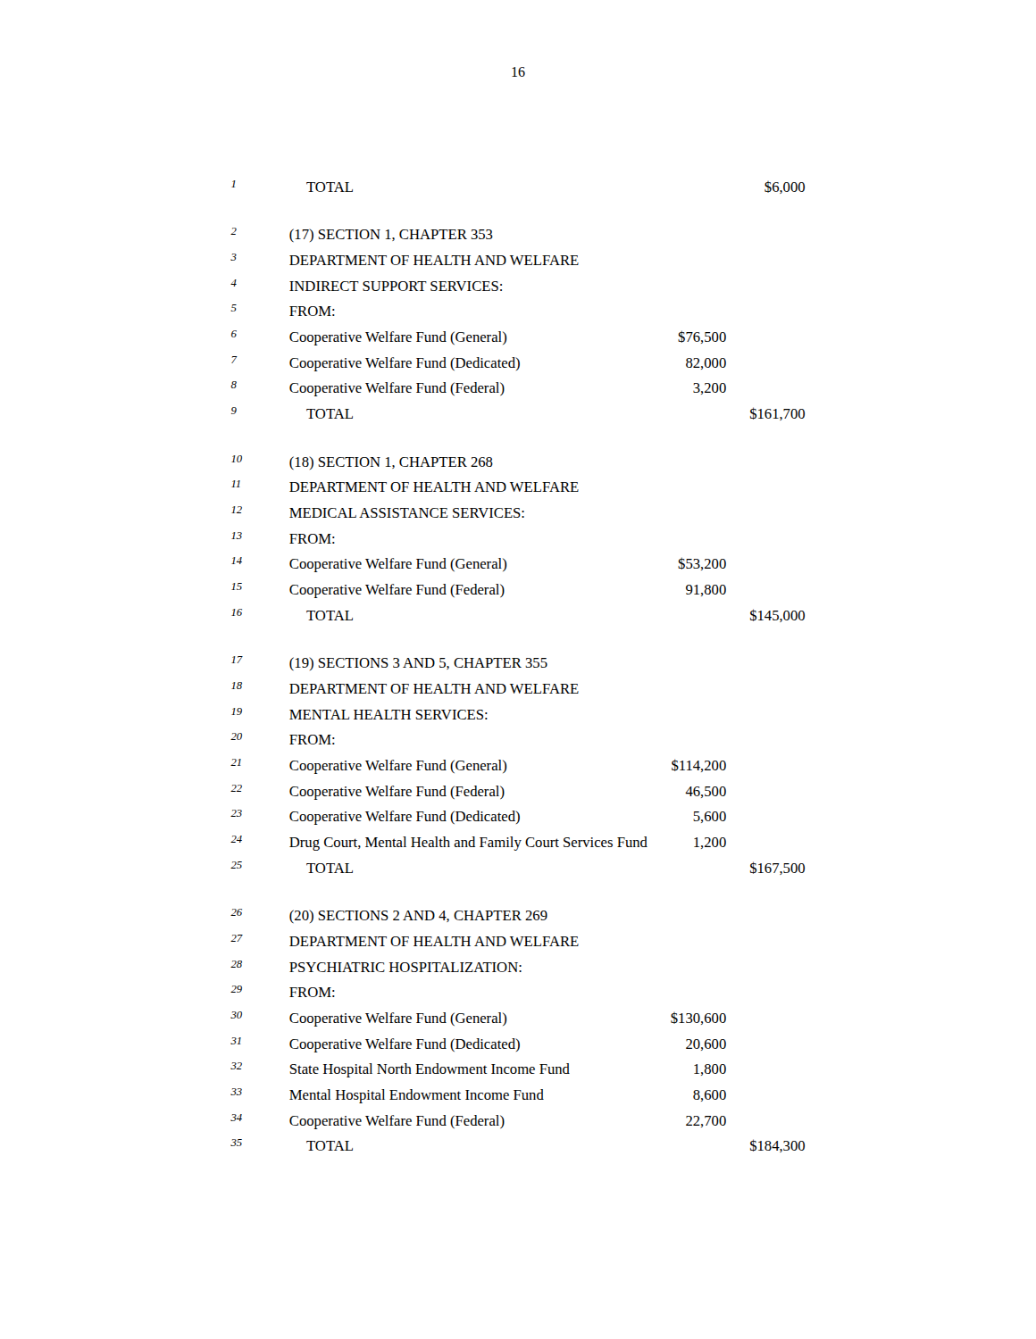16
| 1 | TOTAL | | $6,000 |
| 2 | (17) SECTION 1, CHAPTER 353 | | |
| 3 | DEPARTMENT OF HEALTH AND WELFARE | | |
| 4 | INDIRECT SUPPORT SERVICES: | | |
| 5 | FROM: | | |
| 6 | Cooperative Welfare Fund (General) | $76,500 | |
| 7 | Cooperative Welfare Fund (Dedicated) | 82,000 | |
| 8 | Cooperative Welfare Fund (Federal) | 3,200 | |
| 9 | TOTAL | | $161,700 |
| 10 | (18) SECTION 1, CHAPTER 268 | | |
| 11 | DEPARTMENT OF HEALTH AND WELFARE | | |
| 12 | MEDICAL ASSISTANCE SERVICES: | | |
| 13 | FROM: | | |
| 14 | Cooperative Welfare Fund (General) | $53,200 | |
| 15 | Cooperative Welfare Fund (Federal) | 91,800 | |
| 16 | TOTAL | | $145,000 |
| 17 | (19) SECTIONS 3 AND 5, CHAPTER 355 | | |
| 18 | DEPARTMENT OF HEALTH AND WELFARE | | |
| 19 | MENTAL HEALTH SERVICES: | | |
| 20 | FROM: | | |
| 21 | Cooperative Welfare Fund (General) | $114,200 | |
| 22 | Cooperative Welfare Fund (Federal) | 46,500 | |
| 23 | Cooperative Welfare Fund (Dedicated) | 5,600 | |
| 24 | Drug Court, Mental Health and Family Court Services Fund | 1,200 | |
| 25 | TOTAL | | $167,500 |
| 26 | (20) SECTIONS 2 AND 4, CHAPTER 269 | | |
| 27 | DEPARTMENT OF HEALTH AND WELFARE | | |
| 28 | PSYCHIATRIC HOSPITALIZATION: | | |
| 29 | FROM: | | |
| 30 | Cooperative Welfare Fund (General) | $130,600 | |
| 31 | Cooperative Welfare Fund (Dedicated) | 20,600 | |
| 32 | State Hospital North Endowment Income Fund | 1,800 | |
| 33 | Mental Hospital Endowment Income Fund | 8,600 | |
| 34 | Cooperative Welfare Fund (Federal) | 22,700 | |
| 35 | TOTAL | | $184,300 |